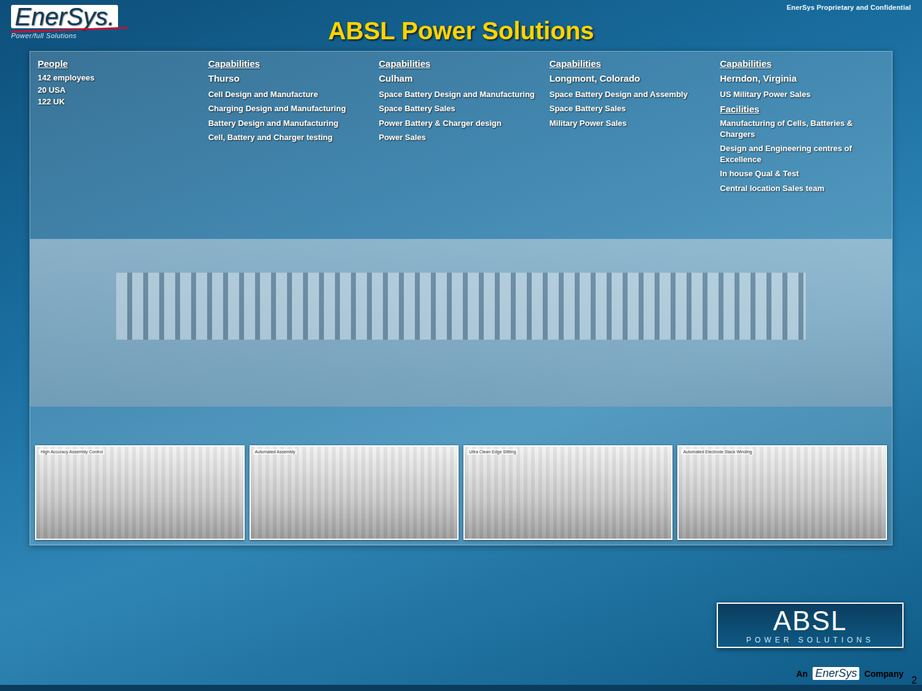EnerSys Proprietary and Confidential
EnerSys.
Power/full Solutions
ABSL Power Solutions
People
142 employees
20 USA
122 UK
Capabilities
Thurso
Cell Design and Manufacture
Charging Design and Manufacturing
Battery Design and Manufacturing
Cell, Battery and Charger testing
Capabilities
Culham
Space Battery Design and Manufacturing
Space Battery Sales
Power Battery & Charger design
Power Sales
Capabilities
Longmont, Colorado
Space Battery Design and Assembly
Space Battery Sales
Military Power Sales
Capabilities
Herndon, Virginia
US Military Power Sales
Facilities
Manufacturing of Cells, Batteries & Chargers
Design and Engineering centres of Excellence
In house Qual & Test
Central location Sales team
High Accuracy Assembly Control
Automated Assembly
Ultra Clean Edge Slitting
Automated Electrode Stack Winding
ABSL
POWER SOLUTIONS
An EnerSys Company
2